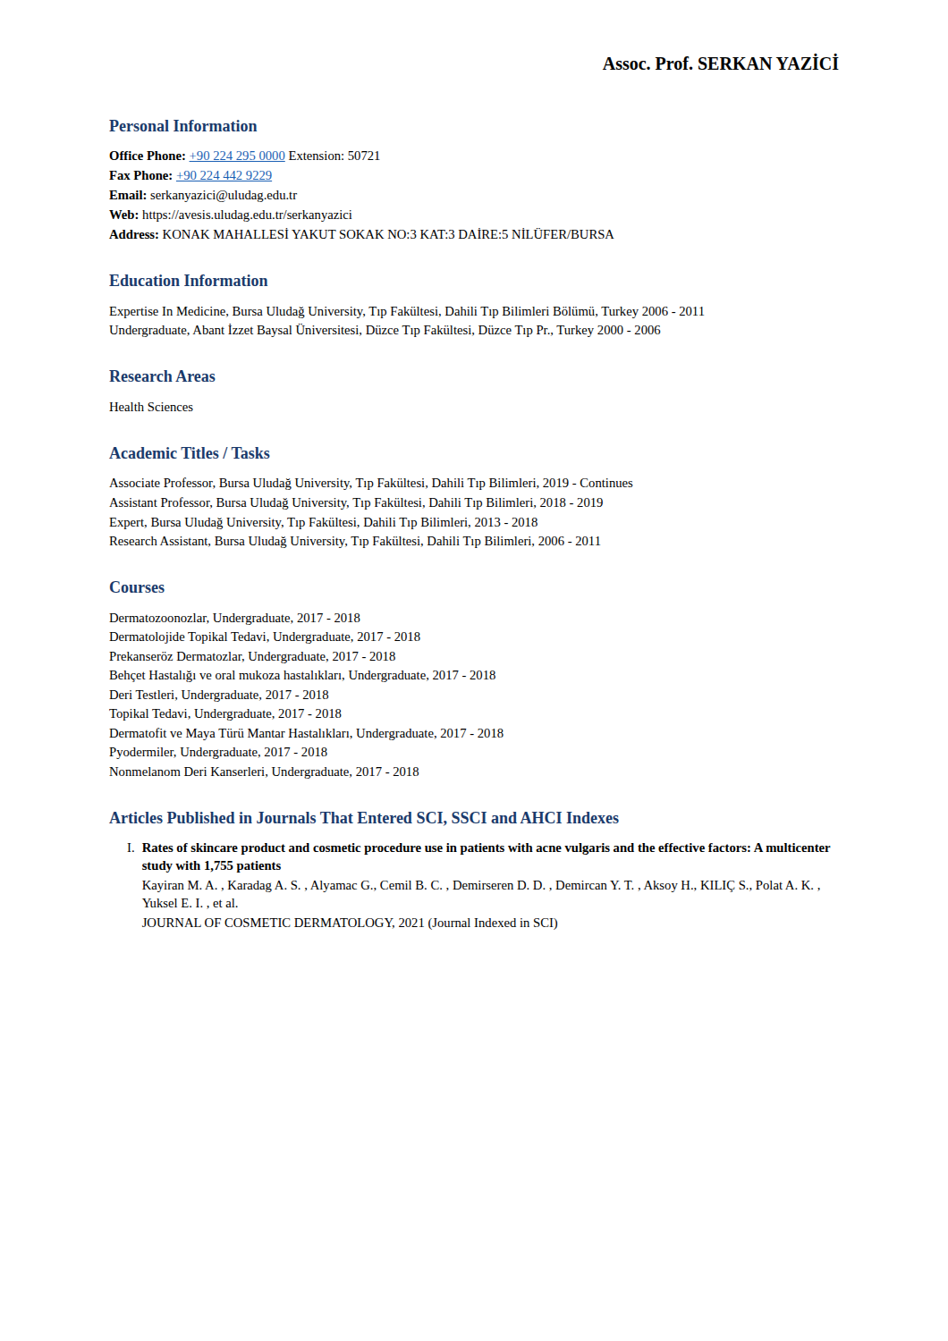Assoc. Prof. SERKAN YAZİCİ
Personal Information
Office Phone: +90 224 295 0000 Extension: 50721
Fax Phone: +90 224 442 9229
Email: serkanyazici@uludag.edu.tr
Web: https://avesis.uludag.edu.tr/serkanyazici
Address: KONAK MAHALLESİ YAKUT SOKAK NO:3 KAT:3 DAİRE:5 NİLÜFER/BURSA
Education Information
Expertise In Medicine, Bursa Uludağ University, Tıp Fakültesi, Dahili Tıp Bilimleri Bölümü, Turkey 2006 - 2011
Undergraduate, Abant İzzet Baysal Üniversitesi, Düzce Tıp Fakültesi, Düzce Tıp Pr., Turkey 2000 - 2006
Research Areas
Health Sciences
Academic Titles / Tasks
Associate Professor, Bursa Uludağ University, Tıp Fakültesi, Dahili Tıp Bilimleri, 2019 - Continues
Assistant Professor, Bursa Uludağ University, Tıp Fakültesi, Dahili Tıp Bilimleri, 2018 - 2019
Expert, Bursa Uludağ University, Tıp Fakültesi, Dahili Tıp Bilimleri, 2013 - 2018
Research Assistant, Bursa Uludağ University, Tıp Fakültesi, Dahili Tıp Bilimleri, 2006 - 2011
Courses
Dermatozoonozlar, Undergraduate, 2017 - 2018
Dermatolojide Topikal Tedavi, Undergraduate, 2017 - 2018
Prekanseröz Dermatozlar, Undergraduate, 2017 - 2018
Behçet Hastalığı ve oral mukoza hastalıkları, Undergraduate, 2017 - 2018
Deri Testleri, Undergraduate, 2017 - 2018
Topikal Tedavi, Undergraduate, 2017 - 2018
Dermatofit ve Maya Türü Mantar Hastalıkları, Undergraduate, 2017 - 2018
Pyodermiler, Undergraduate, 2017 - 2018
Nonmelanom Deri Kanserleri, Undergraduate, 2017 - 2018
Articles Published in Journals That Entered SCI, SSCI and AHCI Indexes
Rates of skincare product and cosmetic procedure use in patients with acne vulgaris and the effective factors: A multicenter study with 1,755 patients
Kayiran M. A. , Karadag A. S. , Alyamac G., Cemil B. C. , Demirseren D. D. , Demircan Y. T. , Aksoy H., KILIÇ S., Polat A. K. , Yuksel E. I. , et al.
JOURNAL OF COSMETIC DERMATOLOGY, 2021 (Journal Indexed in SCI)